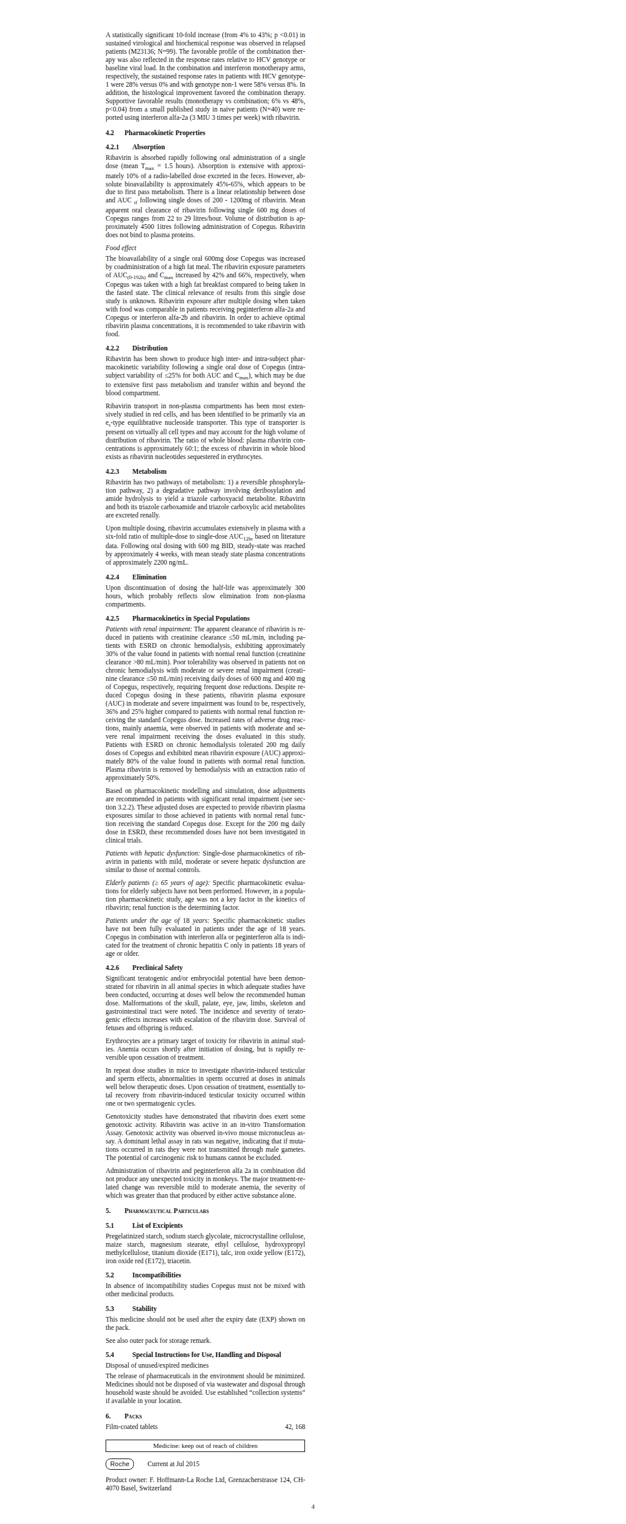A statistically significant 10-fold increase (from 4% to 43%; p <0.01) in sustained virological and biochemical response was observed in relapsed patients (M23136; N=99). The favorable profile of the combination therapy was also reflected in the response rates relative to HCV genotype or baseline viral load. In the combination and interferon monotherapy arms, respectively, the sustained response rates in patients with HCV genotype-1 were 28% versus 0% and with genotype non-1 were 58% versus 8%. In addition, the histological improvement favored the combination therapy. Supportive favorable results (monotherapy vs combination; 6% vs 48%, p<0.04) from a small published study in naive patients (N=40) were reported using interferon alfa-2a (3 MIU 3 times per week) with ribavirin.
4.2
Pharmacokinetic Properties
4.2.1
Absorption
Ribavirin is absorbed rapidly following oral administration of a single dose (mean Tmax = 1.5 hours). Absorption is extensive with approximately 10% of a radio-labelled dose excreted in the feces. However, absolute bioavailability is approximately 45%-65%, which appears to be due to first pass metabolism. There is a linear relationship between dose and AUC tf following single doses of 200 - 1200mg of ribavirin. Mean apparent oral clearance of ribavirin following single 600 mg doses of Copegus ranges from 22 to 29 litres/hour. Volume of distribution is approximately 4500 1itres following administration of Copegus. Ribavirin does not bind to plasma proteins.
Food effect
The bioavailability of a single oral 600mg dose Copegus was increased by coadministration of a high fat meal. The ribavirin exposure parameters of AUC(0-192h) and Cmax increased by 42% and 66%, respectively, when Copegus was taken with a high fat breakfast compared to being taken in the fasted state. The clinical relevance of results from this single dose study is unknown. Ribavirin exposure after multiple dosing when taken with food was comparable in patients receiving peginterferon alfa-2a and Copegus or interferon alfa-2b and ribavirin. In order to achieve optimal ribavirin plasma concentrations, it is recommended to take ribavirin with food.
4.2.2
Distribution
Ribavirin has been shown to produce high inter- and intra-subject pharmacokinetic variability following a single oral dose of Copegus (intra-subject variability of ≤25% for both AUC and Cmax), which may be due to extensive first pass metabolism and transfer within and beyond the blood compartment.
Ribavirin transport in non-plasma compartments has been most extensively studied in red cells, and has been identified to be primarily via an es-type equilibrative nucleoside transporter. This type of transporter is present on virtually all cell types and may account for the high volume of distribution of ribavirin. The ratio of whole blood: plasma ribavirin concentrations is approximately 60:1; the excess of ribavirin in whole blood exists as ribavirin nucleotides sequestered in erythrocytes.
4.2.3
Metabolism
Ribavirin has two pathways of metabolism: 1) a reversible phosphorylation pathway, 2) a degradative pathway involving deribosylation and amide hydrolysis to yield a triazole carboxyacid metabolite. Ribavirin and both its triazole carboxamide and triazole carboxylic acid metabolites are excreted renally.
Upon multiple dosing, ribavirin accumulates extensively in plasma with a six-fold ratio of multiple-dose to single-dose AUC12hr based on literature data. Following oral dosing with 600 mg BID, steady-state was reached by approximately 4 weeks, with mean steady state plasma concentrations of approximately 2200 ng/mL.
4.2.4
Elimination
Upon discontinuation of dosing the half-life was approximately 300 hours, which probably reflects slow elimination from non-plasma compartments.
4.2.5
Pharmacokinetics in Special Populations
Patients with renal impairment: The apparent clearance of ribavirin is reduced in patients with creatinine clearance ≤50 mL/min, including patients with ESRD on chronic hemodialysis, exhibiting approximately 30% of the value found in patients with normal renal function (creatinine clearance >80 mL/min). Poor tolerability was observed in patients not on chronic hemodialysis with moderate or severe renal impairment (creatinine clearance ≤50 mL/min) receiving daily doses of 600 mg and 400 mg of Copegus, respectively, requiring frequent dose reductions. Despite reduced Copegus dosing in these patients, ribavirin plasma exposure (AUC) in moderate and severe impairment was found to be, respectively, 36% and 25% higher compared to patients with normal renal function receiving the standard Copegus dose. Increased rates of adverse drug reactions, mainly anaemia, were observed in patients with moderate and severe renal impairment receiving the doses evaluated in this study. Patients with ESRD on chronic hemodialysis tolerated 200 mg daily doses of Copegus and exhibited mean ribavirin exposure (AUC) approximately 80% of the value found in patients with normal renal function. Plasma ribavirin is removed by hemodialysis with an extraction ratio of approximately 50%.
Based on pharmacokinetic modelling and simulation, dose adjustments are recommended in patients with significant renal impairment (see section 3.2.2). These adjusted doses are expected to provide ribavirin plasma exposures similar to those achieved in patients with normal renal function receiving the standard Copegus dose. Except for the 200 mg daily dose in ESRD, these recommended doses have not been investigated in clinical trials.
Patients with hepatic dysfunction: Single-dose pharmacokinetics of ribavirin in patients with mild, moderate or severe hepatic dysfunction are similar to those of normal controls.
Elderly patients (≥ 65 years of age): Specific pharmacokinetic evaluations for elderly subjects have not been performed. However, in a population pharmacokinetic study, age was not a key factor in the kinetics of ribavirin; renal function is the determining factor.
Patients under the age of 18 years: Specific pharmacokinetic studies have not been fully evaluated in patients under the age of 18 years. Copegus in combination with interferon alfa or peginterferon alfa is indicated for the treatment of chronic hepatitis C only in patients 18 years of age or older.
4.2.6
Preclinical Safety
Significant teratogenic and/or embryocidal potential have been demonstrated for ribavirin in all animal species in which adequate studies have been conducted, occurring at doses well below the recommended human dose. Malformations of the skull, palate, eye, jaw, limbs, skeleton and gastrointestinal tract were noted. The incidence and severity of teratogenic effects increases with escalation of the ribavirin dose. Survival of fetuses and offspring is reduced.
Erythrocytes are a primary target of toxicity for ribavirin in animal studies. Anemia occurs shortly after initiation of dosing, but is rapidly reversible upon cessation of treatment.
In repeat dose studies in mice to investigate ribavirin-induced testicular and sperm effects, abnormalities in sperm occurred at doses in animals well below therapeutic doses. Upon cessation of treatment, essentially total recovery from ribavirin-induced testicular toxicity occurred within one or two spermatogenic cycles.
Genotoxicity studies have demonstrated that ribavirin does exert some genotoxic activity. Ribavirin was active in an in-vitro Transformation Assay. Genotoxic activity was observed in-vivo mouse micronucleus assay. A dominant lethal assay in rats was negative, indicating that if mutations occurred in rats they were not transmitted through male gametes. The potential of carcinogenic risk to humans cannot be excluded.
Administration of ribavirin and peginterferon alfa 2a in combination did not produce any unexpected toxicity in monkeys. The major treatment-related change was reversible mild to moderate anemia, the severity of which was greater than that produced by either active substance alone.
5.
Pharmaceutical Particulars
5.1
List of Excipients
Pregelatinized starch, sodium starch glycolate, microcrystalline cellulose, maize starch, magnesium stearate, ethyl cellulose, hydroxypropyl methylcellulose, titanium dioxide (E171), talc, iron oxide yellow (E172), iron oxide red (E172), triacetin.
5.2
Incompatibilities
In absence of incompatibility studies Copegus must not be mixed with other medicinal products.
5.3
Stability
This medicine should not be used after the expiry date (EXP) shown on the pack.
See also outer pack for storage remark.
5.4
Special Instructions for Use, Handling and Disposal
Disposal of unused/expired medicines
The release of pharmaceuticals in the environment should be minimized. Medicines should not be disposed of via wastewater and disposal through household waste should be avoided. Use established “collection systems” if available in your location.
6.
Packs
Film-coated tablets
42, 168
Medicine: keep out of reach of children
Roche Current at Jul 2015
Product owner: F. Hoffmann-La Roche Ltd, Grenzacherstrasse 124, CH-4070 Basel, Switzerland
4